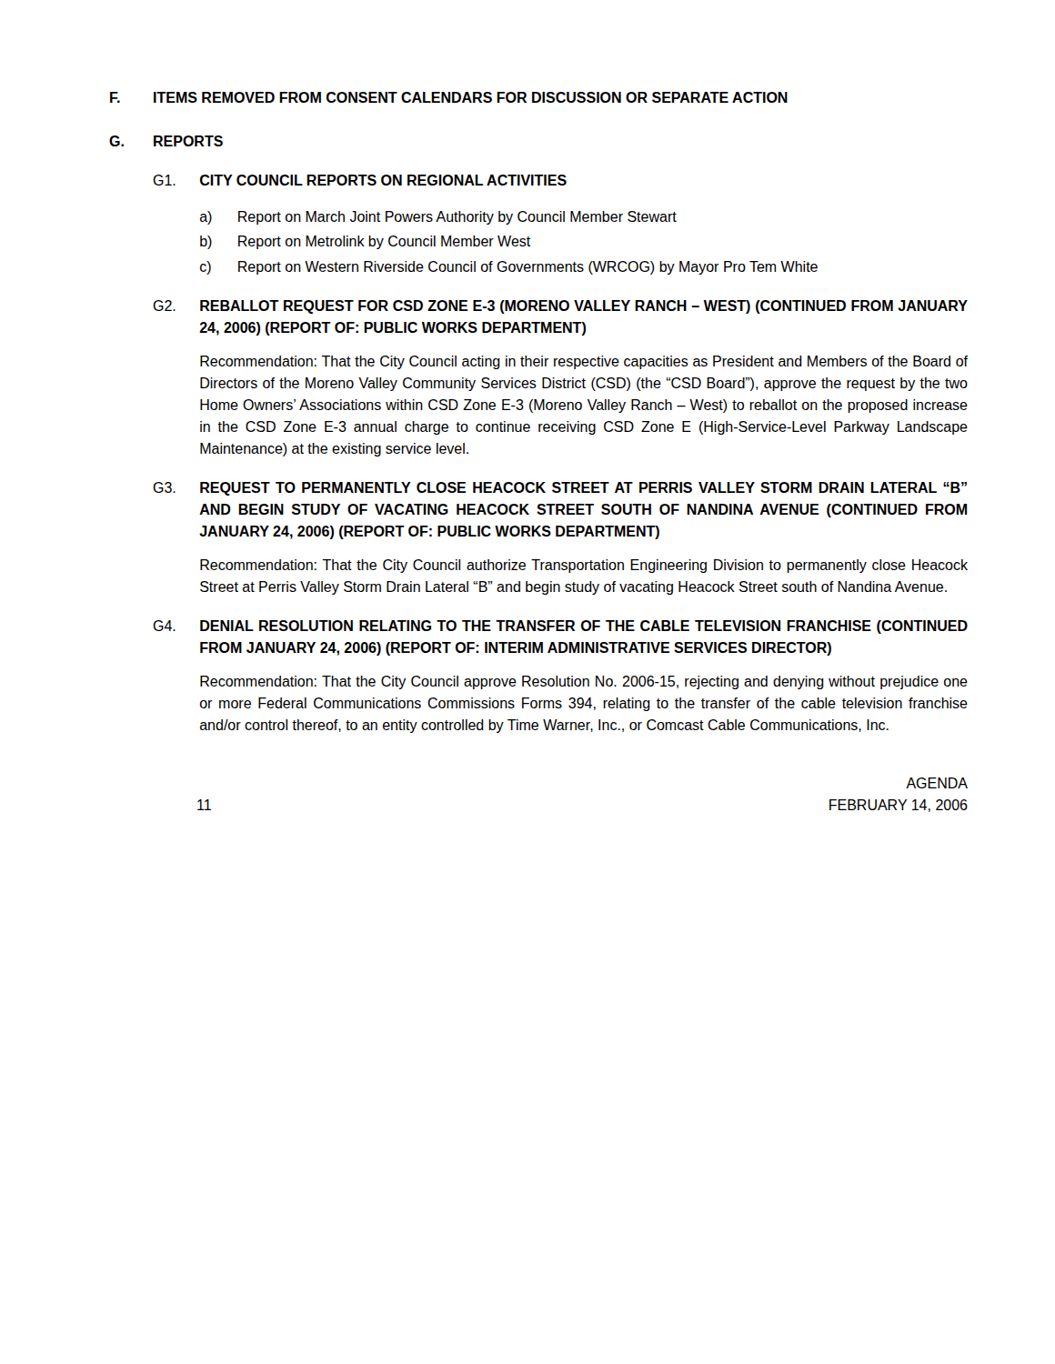F.
Items removed from consent calendars for discussion or separate action
G.
Reports
G1.
City Council Reports on Regional Activities
a)
Report on March Joint Powers Authority by Council Member Stewart
b)
Report on Metrolink by Council Member West
c)
Report on Western Riverside Council of Governments (WRCOG) by Mayor Pro Tem White
G2.
Reballot request for CSD Zone E-3 (Moreno Valley Ranch – West) (Continued from January 24, 2006) (Report of: Public Works Department)
Recommendation: That the City Council acting in their respective capacities as President and Members of the Board of Directors of the Moreno Valley Community Services District (CSD) (the “CSD Board”), approve the request by the two Home Owners’ Associations within CSD Zone E-3 (Moreno Valley Ranch – West) to reballot on the proposed increase in the CSD Zone E-3 annual charge to continue receiving CSD Zone E (High-Service-Level Parkway Landscape Maintenance) at the existing service level.
G3.
Request to permanently close Heacock Street at Perris Valley Storm Drain Lateral “B” and begin study of vacating Heacock Street south of Nandina Avenue (Continued from January 24, 2006) (Report of: Public Works Department)
Recommendation: That the City Council authorize Transportation Engineering Division to permanently close Heacock Street at Perris Valley Storm Drain Lateral “B” and begin study of vacating Heacock Street south of Nandina Avenue.
G4.
Denial resolution relating to the transfer of the cable television franchise (Continued from January 24, 2006) (Report of: Interim Administrative Services Director)
Recommendation: That the City Council approve Resolution No. 2006-15, rejecting and denying without prejudice one or more Federal Communications Commissions Forms 394, relating to the transfer of the cable television franchise and/or control thereof, to an entity controlled by Time Warner, Inc., or Comcast Cable Communications, Inc.
11
AGENDA
FEBRUARY 14, 2006